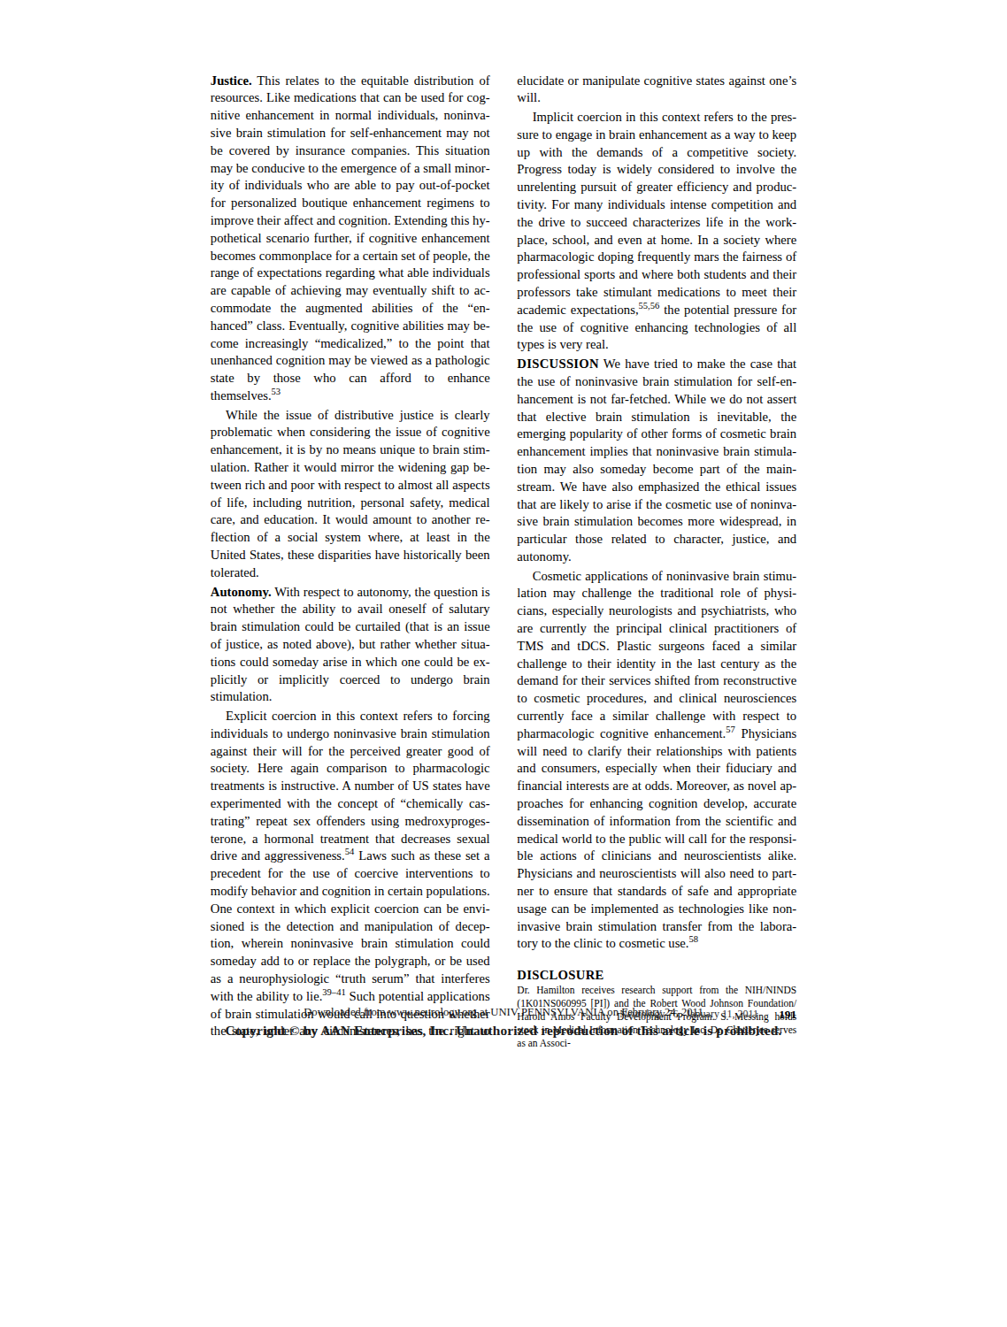Justice. This relates to the equitable distribution of resources. Like medications that can be used for cognitive enhancement in normal individuals, noninvasive brain stimulation for self-enhancement may not be covered by insurance companies. This situation may be conducive to the emergence of a small minority of individuals who are able to pay out-of-pocket for personalized boutique enhancement regimens to improve their affect and cognition. Extending this hypothetical scenario further, if cognitive enhancement becomes commonplace for a certain set of people, the range of expectations regarding what able individuals are capable of achieving may eventually shift to accommodate the augmented abilities of the “enhanced” class. Eventually, cognitive abilities may become increasingly “medicalized,” to the point that unenhanced cognition may be viewed as a pathologic state by those who can afford to enhance themselves.53
While the issue of distributive justice is clearly problematic when considering the issue of cognitive enhancement, it is by no means unique to brain stimulation. Rather it would mirror the widening gap between rich and poor with respect to almost all aspects of life, including nutrition, personal safety, medical care, and education. It would amount to another reflection of a social system where, at least in the United States, these disparities have historically been tolerated.
Autonomy. With respect to autonomy, the question is not whether the ability to avail oneself of salutary brain stimulation could be curtailed (that is an issue of justice, as noted above), but rather whether situations could someday arise in which one could be explicitly or implicitly coerced to undergo brain stimulation.
Explicit coercion in this context refers to forcing individuals to undergo noninvasive brain stimulation against their will for the perceived greater good of society. Here again comparison to pharmacologic treatments is instructive. A number of US states have experimented with the concept of “chemically castrating” repeat sex offenders using medroxyprogesterone, a hormonal treatment that decreases sexual drive and aggressiveness.54 Laws such as these set a precedent for the use of coercive interventions to modify behavior and cognition in certain populations. One context in which explicit coercion can be envisioned is the detection and manipulation of deception, wherein noninvasive brain stimulation could someday add to or replace the polygraph, or be used as a neurophysiologic “truth serum” that interferes with the ability to lie.39–41 Such potential applications of brain stimulation would call into question whether the state, under any circumstances, has the right to elucidate or manipulate cognitive states against one’s will.
Implicit coercion in this context refers to the pressure to engage in brain enhancement as a way to keep up with the demands of a competitive society. Progress today is widely considered to involve the unrelenting pursuit of greater efficiency and productivity. For many individuals intense competition and the drive to succeed characterizes life in the workplace, school, and even at home. In a society where pharmacologic doping frequently mars the fairness of professional sports and where both students and their professors take stimulant medications to meet their academic expectations,55,56 the potential pressure for the use of cognitive enhancing technologies of all types is very real.
DISCUSSION We have tried to make the case that the use of noninvasive brain stimulation for self-enhancement is not far-fetched. While we do not assert that elective brain stimulation is inevitable, the emerging popularity of other forms of cosmetic brain enhancement implies that noninvasive brain stimulation may also someday become part of the mainstream. We have also emphasized the ethical issues that are likely to arise if the cosmetic use of noninvasive brain stimulation becomes more widespread, in particular those related to character, justice, and autonomy.
Cosmetic applications of noninvasive brain stimulation may challenge the traditional role of physicians, especially neurologists and psychiatrists, who are currently the principal clinical practitioners of TMS and tDCS. Plastic surgeons faced a similar challenge to their identity in the last century as the demand for their services shifted from reconstructive to cosmetic procedures, and clinical neurosciences currently face a similar challenge with respect to pharmacologic cognitive enhancement.57 Physicians will need to clarify their relationships with patients and consumers, especially when their fiduciary and financial interests are at odds. Moreover, as novel approaches for enhancing cognition develop, accurate dissemination of information from the scientific and medical world to the public will call for the responsible actions of clinicians and neuroscientists alike. Physicians and neuroscientists will also need to partner to ensure that standards of safe and appropriate usage can be implemented as technologies like noninvasive brain stimulation transfer from the laboratory to the clinic to cosmetic use.58
DISCLOSURE
Dr. Hamilton receives research support from the NIH/NINDS (1K01NS060995 [PI]) and the Robert Wood Johnson Foundation/ Harold Amos Faculty Development Program. S. Messing holds stock in Medical Information Technology Inc. Dr. Chatterjee serves as an Associ-
Neurology 76 January 11, 2011
191
Downloaded from www.neurology.org at UNIV PENNSYLVANIA on February 24, 2011
Copyright © by AAN Enterprises, Inc. Unauthorized reproduction of this article is prohibited.